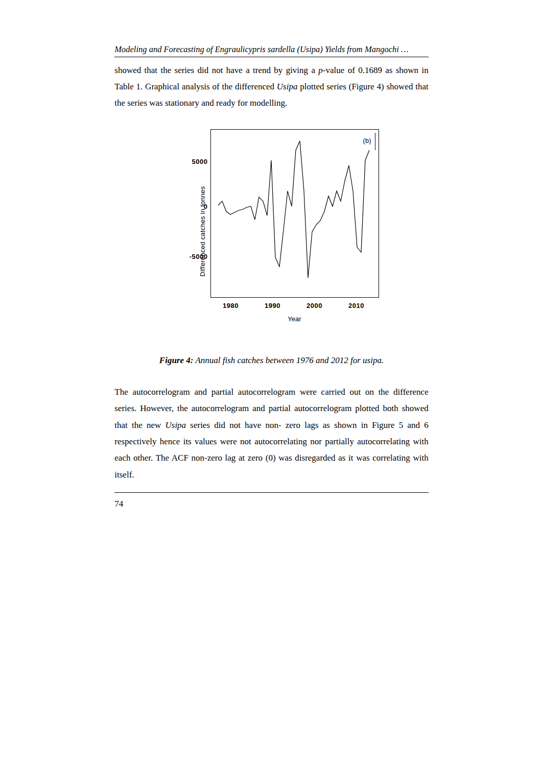Modeling and Forecasting of Engraulicypris sardella (Usipa) Yields from Mangochi …
showed that the series did not have a trend by giving a p-value of 0.1689 as shown in Table 1. Graphical analysis of the differenced Usipa plotted series (Figure 4) showed that the series was stationary and ready for modelling.
5000
0
-5000
Differenced catches in tonnes
(b)
1980
1990
2000
2010
Year
Figure 4: Annual fish catches between 1976 and 2012 for usipa.
The autocorrelogram and partial autocorrelogram were carried out on the difference series. However, the autocorrelogram and partial autocorrelogram plotted both showed that the new Usipa series did not have non- zero lags as shown in Figure 5 and 6 respectively hence its values were not autocorrelating nor partially autocorrelating with each other. The ACF non-zero lag at zero (0) was disregarded as it was correlating with itself.
74